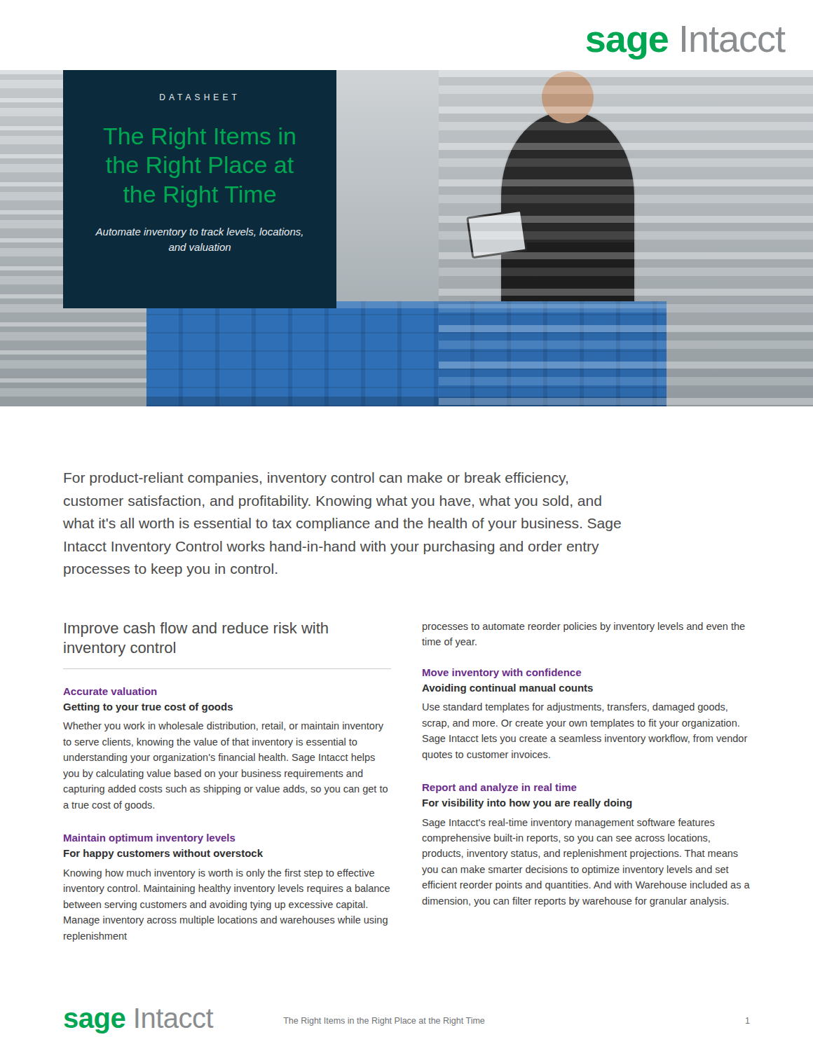sage Intacct
Datasheet
The Right Items in the Right Place at the Right Time
Automate inventory to track levels, locations, and valuation
For product-reliant companies, inventory control can make or break efficiency, customer satisfaction, and profitability. Knowing what you have, what you sold, and what it's all worth is essential to tax compliance and the health of your business. Sage Intacct Inventory Control works hand-in-hand with your purchasing and order entry processes to keep you in control.
Improve cash flow and reduce risk with inventory control
Accurate valuation
Getting to your true cost of goods
Whether you work in wholesale distribution, retail, or maintain inventory to serve clients, knowing the value of that inventory is essential to understanding your organization's financial health. Sage Intacct helps you by calculating value based on your business requirements and capturing added costs such as shipping or value adds, so you can get to a true cost of goods.
Maintain optimum inventory levels
For happy customers without overstock
Knowing how much inventory is worth is only the first step to effective inventory control. Maintaining healthy inventory levels requires a balance between serving customers and avoiding tying up excessive capital. Manage inventory across multiple locations and warehouses while using replenishment
processes to automate reorder policies by inventory levels and even the time of year.
Move inventory with confidence
Avoiding continual manual counts
Use standard templates for adjustments, transfers, damaged goods, scrap, and more. Or create your own templates to fit your organization. Sage Intacct lets you create a seamless inventory workflow, from vendor quotes to customer invoices.
Report and analyze in real time
For visibility into how you are really doing
Sage Intacct's real-time inventory management software features comprehensive built-in reports, so you can see across locations, products, inventory status, and replenishment projections. That means you can make smarter decisions to optimize inventory levels and set efficient reorder points and quantities. And with Warehouse included as a dimension, you can filter reports by warehouse for granular analysis.
sage Intacct
The Right Items in the Right Place at the Right Time
1